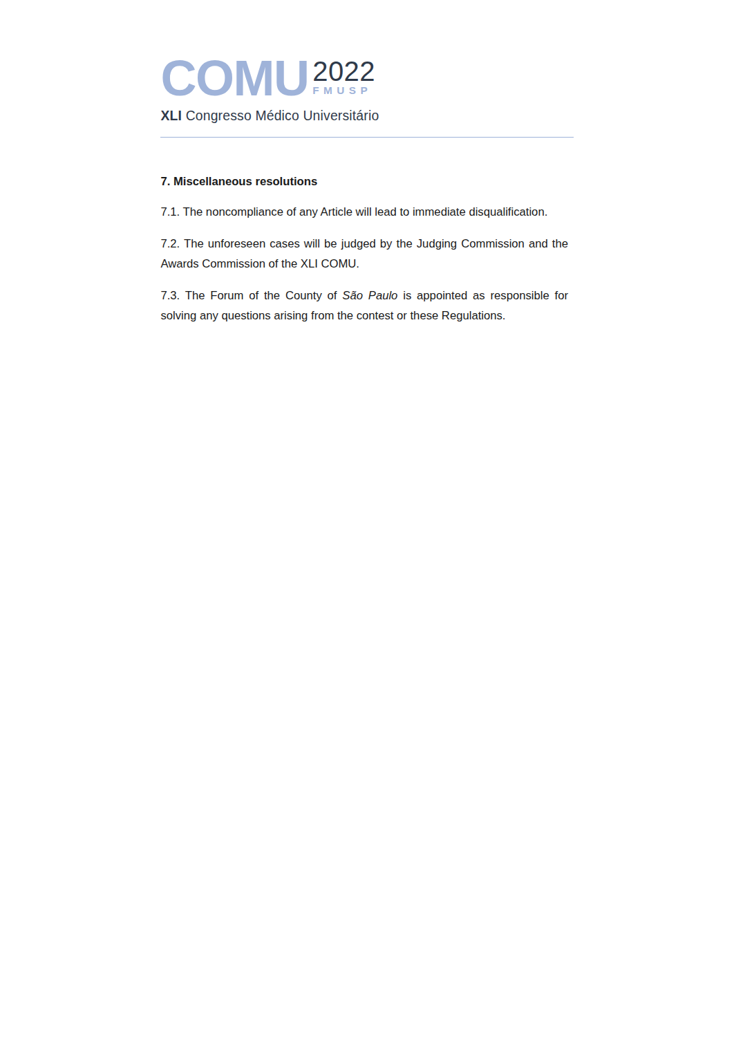COMU 2022 FMUSP
XLI Congresso Médico Universitário
7. Miscellaneous resolutions
7.1. The noncompliance of any Article will lead to immediate disqualification.
7.2. The unforeseen cases will be judged by the Judging Commission and the Awards Commission of the XLI COMU.
7.3. The Forum of the County of São Paulo is appointed as responsible for solving any questions arising from the contest or these Regulations.